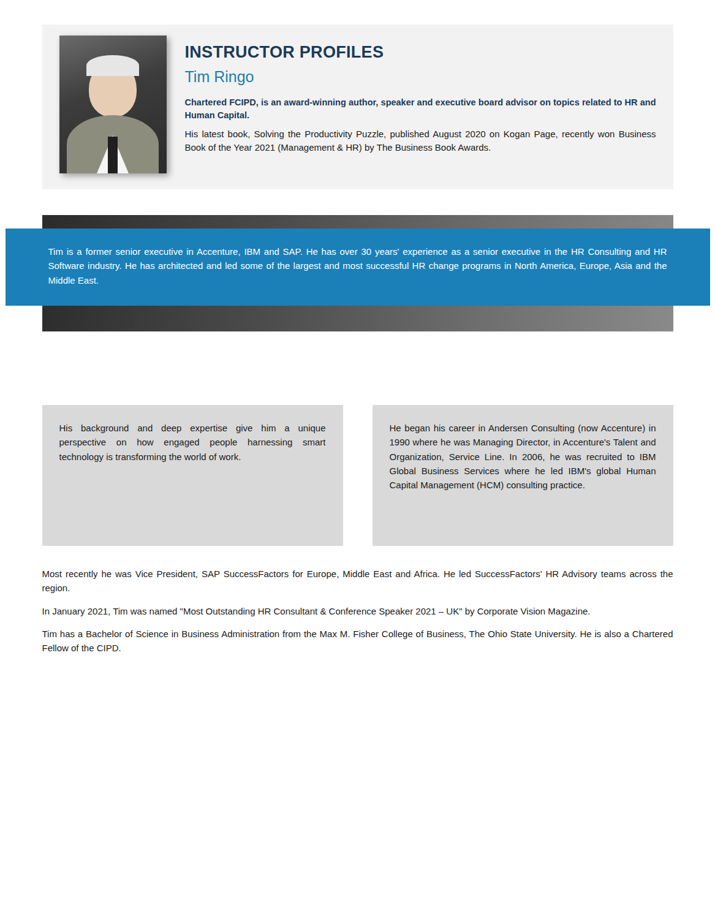INSTRUCTOR PROFILES
Tim Ringo
Chartered FCIPD, is an award-winning author, speaker and executive board advisor on topics related to HR and Human Capital.
His latest book, Solving the Productivity Puzzle, published August 2020 on Kogan Page, recently won Business Book of the Year 2021 (Management & HR) by The Business Book Awards.
Tim is a former senior executive in Accenture, IBM and SAP. He has over 30 years' experience as a senior executive in the HR Consulting and HR Software industry. He has architected and led some of the largest and most successful HR change programs in North America, Europe, Asia and the Middle East.
His background and deep expertise give him a unique perspective on how engaged people harnessing smart technology is transforming the world of work.
He began his career in Andersen Consulting (now Accenture) in 1990 where he was Managing Director, in Accenture's Talent and Organization, Service Line. In 2006, he was recruited to IBM Global Business Services where he led IBM's global Human Capital Management (HCM) consulting practice.
Most recently he was Vice President, SAP SuccessFactors for Europe, Middle East and Africa. He led SuccessFactors' HR Advisory teams across the region.
In January 2021, Tim was named "Most Outstanding HR Consultant & Conference Speaker 2021 – UK" by Corporate Vision Magazine.
Tim has a Bachelor of Science in Business Administration from the Max M. Fisher College of Business, The Ohio State University. He is also a Chartered Fellow of the CIPD.